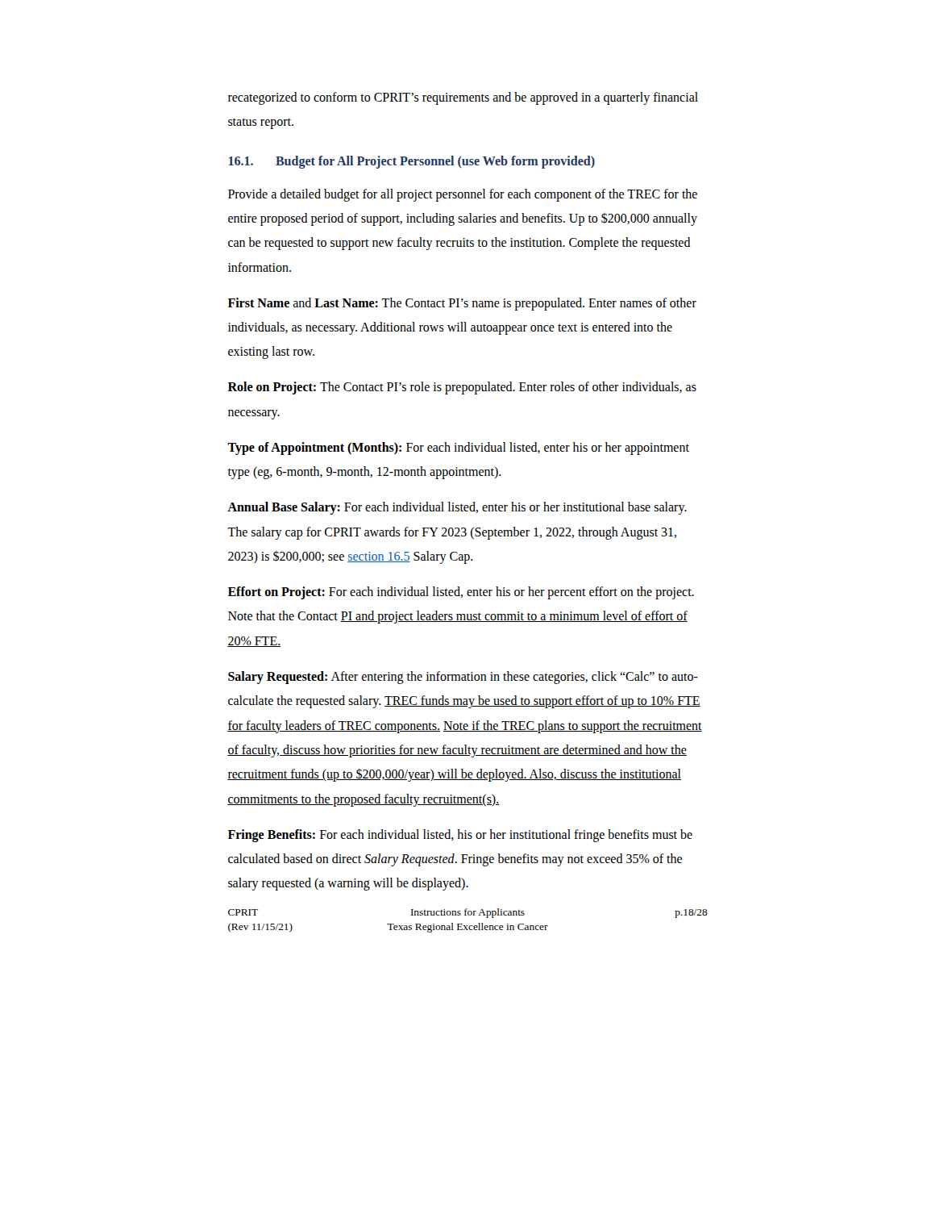recategorized to conform to CPRIT’s requirements and be approved in a quarterly financial status report.
16.1. Budget for All Project Personnel (use Web form provided)
Provide a detailed budget for all project personnel for each component of the TREC for the entire proposed period of support, including salaries and benefits. Up to $200,000 annually can be requested to support new faculty recruits to the institution. Complete the requested information.
First Name and Last Name: The Contact PI’s name is prepopulated. Enter names of other individuals, as necessary. Additional rows will autoappear once text is entered into the existing last row.
Role on Project: The Contact PI’s role is prepopulated. Enter roles of other individuals, as necessary.
Type of Appointment (Months): For each individual listed, enter his or her appointment type (eg, 6-month, 9-month, 12-month appointment).
Annual Base Salary: For each individual listed, enter his or her institutional base salary. The salary cap for CPRIT awards for FY 2023 (September 1, 2022, through August 31, 2023) is $200,000; see section 16.5 Salary Cap.
Effort on Project: For each individual listed, enter his or her percent effort on the project. Note that the Contact PI and project leaders must commit to a minimum level of effort of 20% FTE.
Salary Requested: After entering the information in these categories, click “Calc” to auto-calculate the requested salary. TREC funds may be used to support effort of up to 10% FTE for faculty leaders of TREC components. Note if the TREC plans to support the recruitment of faculty, discuss how priorities for new faculty recruitment are determined and how the recruitment funds (up to $200,000/year) will be deployed. Also, discuss the institutional commitments to the proposed faculty recruitment(s).
Fringe Benefits: For each individual listed, his or her institutional fringe benefits must be calculated based on direct Salary Requested. Fringe benefits may not exceed 35% of the salary requested (a warning will be displayed).
| CPRIT | Instructions for Applicants | p.18/28 |
| (Rev 11/15/21) | Texas Regional Excellence in Cancer | |